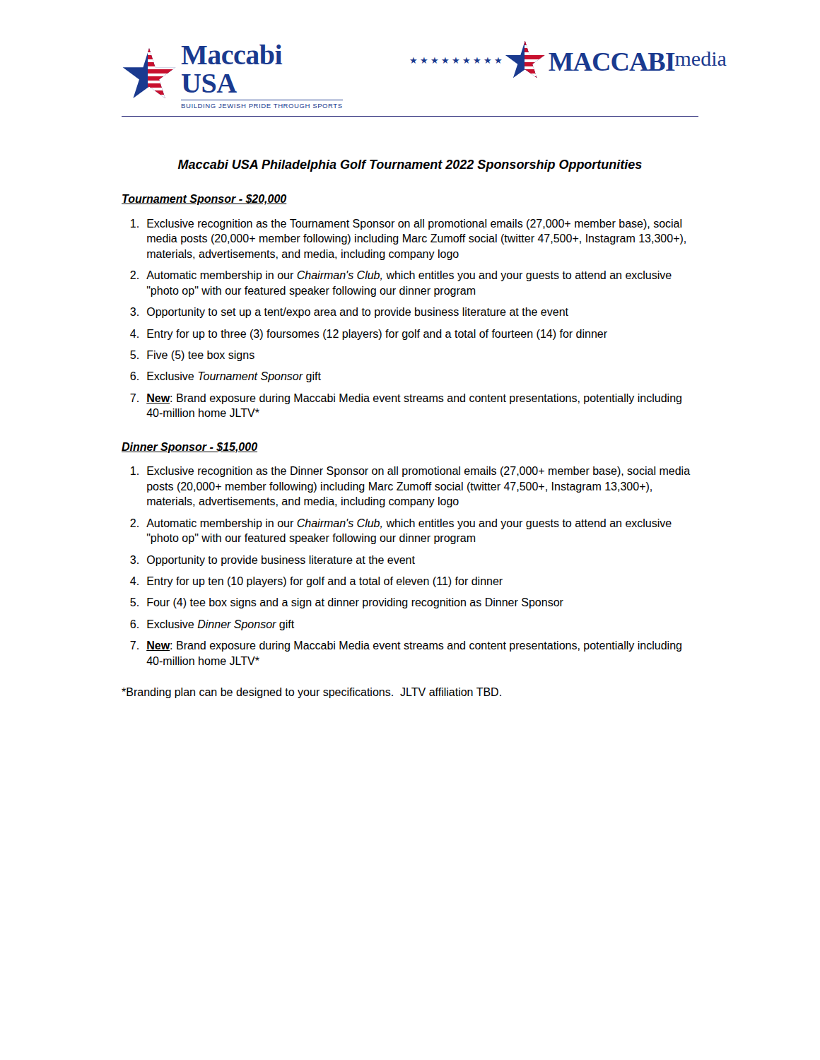Maccabi USA
Building Jewish Pride Through Sports
★★★★★★★★★
MACCABI
media
Maccabi USA Philadelphia Golf Tournament 2022 Sponsorship Opportunities
Tournament Sponsor - $20,000
Exclusive recognition as the Tournament Sponsor on all promotional emails (27,000+ member base), social media posts (20,000+ member following) including Marc Zumoff social (twitter 47,500+, Instagram 13,300+), materials, advertisements, and media, including company logo
Automatic membership in our Chairman's Club, which entitles you and your guests to attend an exclusive "photo op" with our featured speaker following our dinner program
Opportunity to set up a tent/expo area and to provide business literature at the event
Entry for up to three (3) foursomes (12 players) for golf and a total of fourteen (14) for dinner
Five (5) tee box signs
Exclusive Tournament Sponsor gift
New: Brand exposure during Maccabi Media event streams and content presentations, potentially including 40-million home JLTV*
Dinner Sponsor - $15,000
Exclusive recognition as the Dinner Sponsor on all promotional emails (27,000+ member base), social media posts (20,000+ member following) including Marc Zumoff social (twitter 47,500+, Instagram 13,300+), materials, advertisements, and media, including company logo
Automatic membership in our Chairman's Club, which entitles you and your guests to attend an exclusive "photo op" with our featured speaker following our dinner program
Opportunity to provide business literature at the event
Entry for up ten (10 players) for golf and a total of eleven (11) for dinner
Four (4) tee box signs and a sign at dinner providing recognition as Dinner Sponsor
Exclusive Dinner Sponsor gift
New: Brand exposure during Maccabi Media event streams and content presentations, potentially including 40-million home JLTV*
*Branding plan can be designed to your specifications. JLTV affiliation TBD.